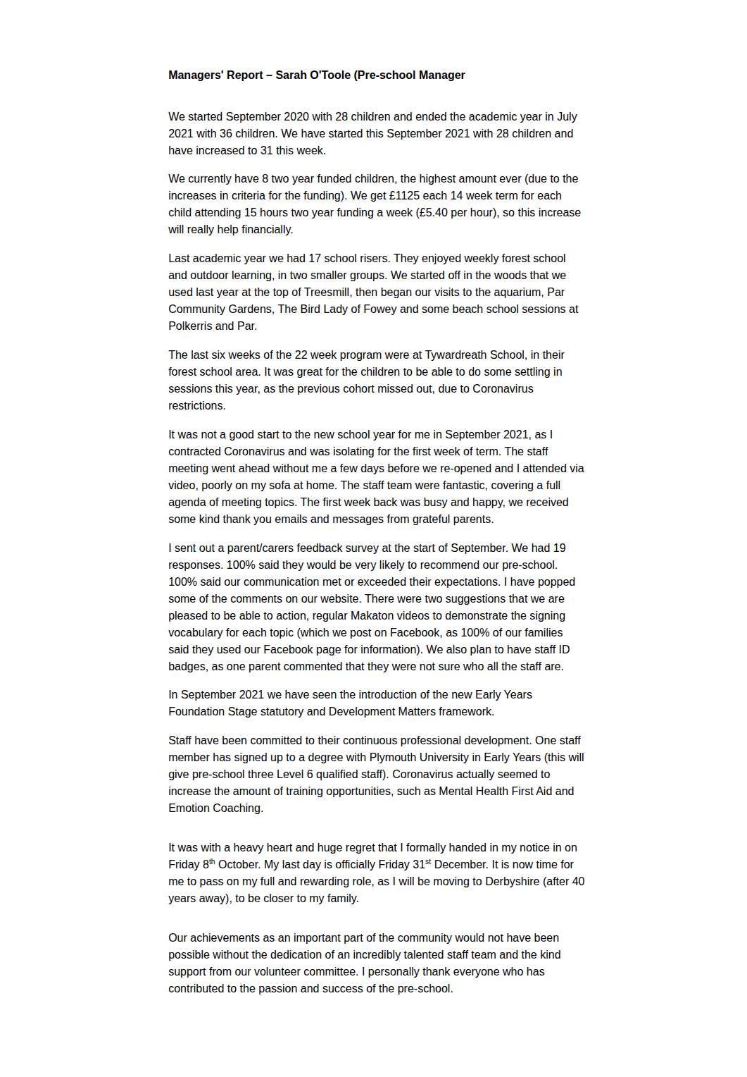Managers' Report – Sarah O'Toole (Pre-school Manager
We started September 2020 with 28 children and ended the academic year in July 2021 with 36 children. We have started this September 2021 with 28 children and have increased to 31 this week.
We currently have 8 two year funded children, the highest amount ever (due to the increases in criteria for the funding). We get £1125 each 14 week term for each child attending 15 hours two year funding a week (£5.40 per hour), so this increase will really help financially.
Last academic year we had 17 school risers. They enjoyed weekly forest school and outdoor learning, in two smaller groups. We started off in the woods that we used last year at the top of Treesmill, then began our visits to the aquarium, Par Community Gardens, The Bird Lady of Fowey and some beach school sessions at Polkerris and Par.
The last six weeks of the 22 week program were at Tywardreath School, in their forest school area. It was great for the children to be able to do some settling in sessions this year, as the previous cohort missed out, due to Coronavirus restrictions.
It was not a good start to the new school year for me in September 2021, as I contracted Coronavirus and was isolating for the first week of term. The staff meeting went ahead without me a few days before we re-opened and I attended via video, poorly on my sofa at home. The staff team were fantastic, covering a full agenda of meeting topics. The first week back was busy and happy, we received some kind thank you emails and messages from grateful parents.
I sent out a parent/carers feedback survey at the start of September. We had 19 responses. 100% said they would be very likely to recommend our pre-school. 100% said our communication met or exceeded their expectations. I have popped some of the comments on our website. There were two suggestions that we are pleased to be able to action, regular Makaton videos to demonstrate the signing vocabulary for each topic (which we post on Facebook, as 100% of our families said they used our Facebook page for information). We also plan to have staff ID badges, as one parent commented that they were not sure who all the staff are.
In September 2021 we have seen the introduction of the new Early Years Foundation Stage statutory and Development Matters framework.
Staff have been committed to their continuous professional development. One staff member has signed up to a degree with Plymouth University in Early Years (this will give pre-school three Level 6 qualified staff). Coronavirus actually seemed to increase the amount of training opportunities, such as Mental Health First Aid and Emotion Coaching.
It was with a heavy heart and huge regret that I formally handed in my notice in on Friday 8th October. My last day is officially Friday 31st December. It is now time for me to pass on my full and rewarding role, as I will be moving to Derbyshire (after 40 years away), to be closer to my family.
Our achievements as an important part of the community would not have been possible without the dedication of an incredibly talented staff team and the kind support from our volunteer committee. I personally thank everyone who has contributed to the passion and success of the pre-school.